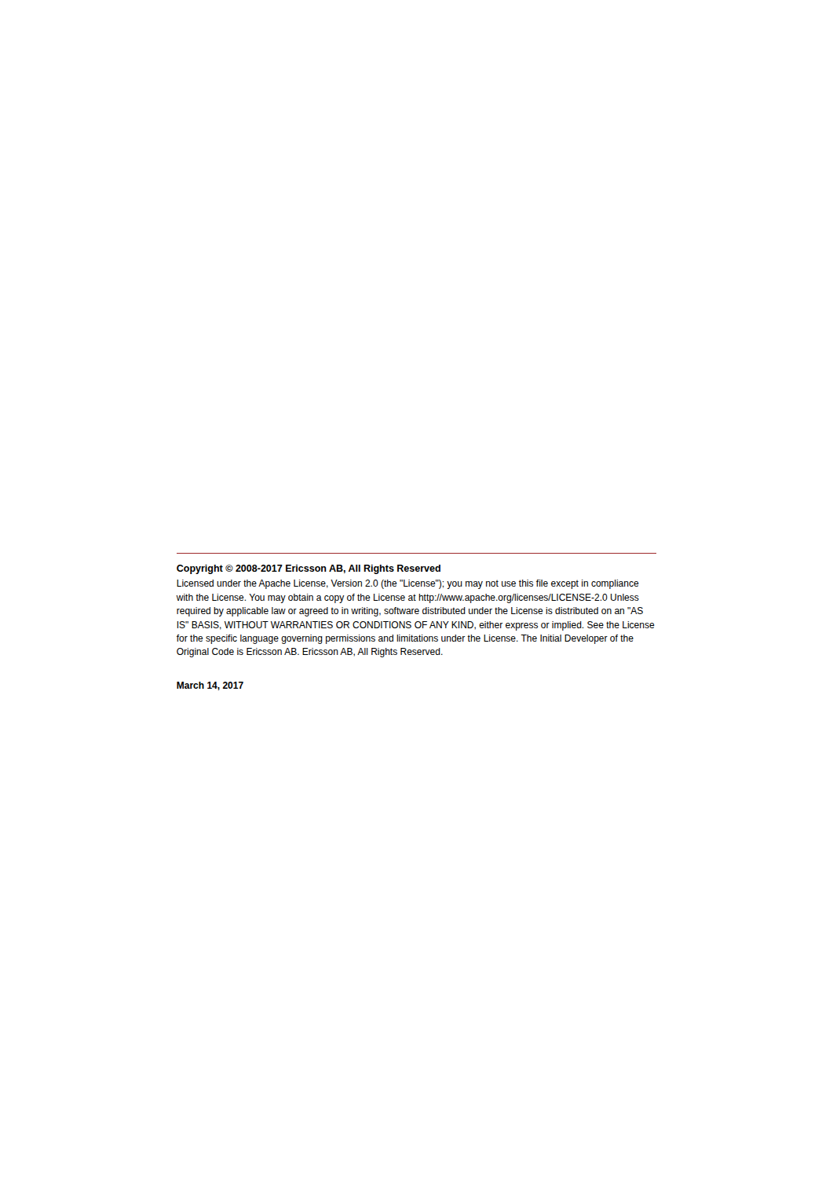Copyright © 2008-2017 Ericsson AB, All Rights Reserved
Licensed under the Apache License, Version 2.0 (the "License"); you may not use this file except in compliance with the License. You may obtain a copy of the License at http://www.apache.org/licenses/LICENSE-2.0 Unless required by applicable law or agreed to in writing, software distributed under the License is distributed on an "AS IS" BASIS, WITHOUT WARRANTIES OR CONDITIONS OF ANY KIND, either express or implied. See the License for the specific language governing permissions and limitations under the License. The Initial Developer of the Original Code is Ericsson AB. Ericsson AB, All Rights Reserved.
March 14, 2017